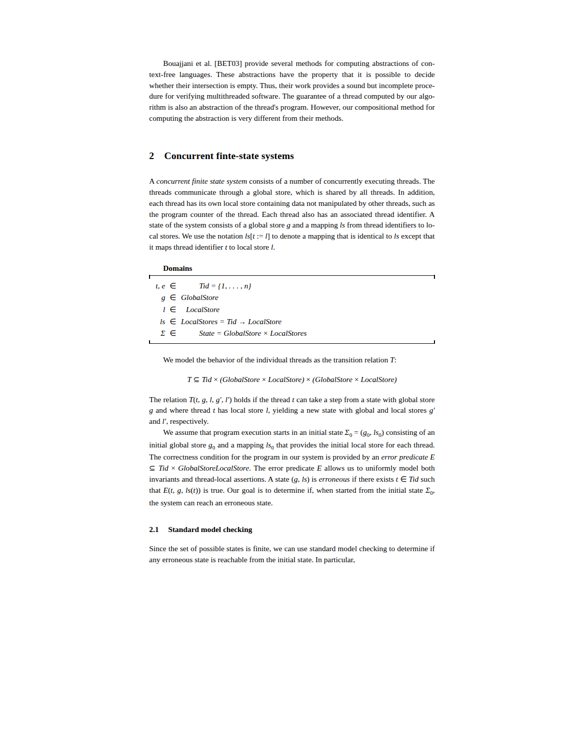Bouajjani et al. [BET03] provide several methods for computing abstractions of context-free languages. These abstractions have the property that it is possible to decide whether their intersection is empty. Thus, their work provides a sound but incomplete procedure for verifying multithreaded software. The guarantee of a thread computed by our algorithm is also an abstraction of the thread's program. However, our compositional method for computing the abstraction is very different from their methods.
2 Concurrent finte-state systems
A concurrent finite state system consists of a number of concurrently executing threads. The threads communicate through a global store, which is shared by all threads. In addition, each thread has its own local store containing data not manipulated by other threads, such as the program counter of the thread. Each thread also has an associated thread identifier. A state of the system consists of a global store g and a mapping ls from thread identifiers to local stores. We use the notation ls[t := l] to denote a mapping that is identical to ls except that it maps thread identifier t to local store l.
Domains
| t, e | ∈ | Tid = {1, . . . , n} |
| g | ∈ | GlobalStore |
| l | ∈ | LocalStore |
| ls | ∈ | LocalStores = Tid → LocalStore |
| Σ | ∈ | State = GlobalStore × LocalStores |
We model the behavior of the individual threads as the transition relation T:
T ⊆ Tid × (GlobalStore × LocalStore) × (GlobalStore × LocalStore)
The relation T(t, g, l, g′, l′) holds if the thread t can take a step from a state with global store g and where thread t has local store l, yielding a new state with global and local stores g′ and l′, respectively.
We assume that program execution starts in an initial state Σ0 = (g0, ls0) consisting of an initial global store g0 and a mapping ls0 that provides the initial local store for each thread. The correctness condition for the program in our system is provided by an error predicate E ⊆ Tid × GlobalStoreLocalStore. The error predicate E allows us to uniformly model both invariants and thread-local assertions. A state (g, ls) is erroneous if there exists t ∈ Tid such that E(t, g, ls(t)) is true. Our goal is to determine if, when started from the initial state Σ0, the system can reach an erroneous state.
2.1 Standard model checking
Since the set of possible states is finite, we can use standard model checking to determine if any erroneous state is reachable from the initial state. In particular,